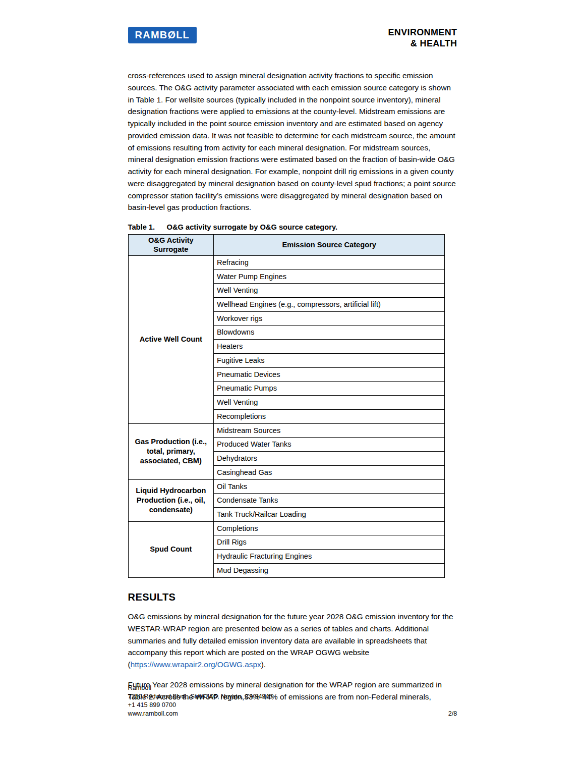RAMBØLL
ENVIRONMENT
& HEALTH
cross-references used to assign mineral designation activity fractions to specific emission sources. The O&G activity parameter associated with each emission source category is shown in Table 1. For wellsite sources (typically included in the nonpoint source inventory), mineral designation fractions were applied to emissions at the county-level. Midstream emissions are typically included in the point source emission inventory and are estimated based on agency provided emission data. It was not feasible to determine for each midstream source, the amount of emissions resulting from activity for each mineral designation. For midstream sources, mineral designation emission fractions were estimated based on the fraction of basin-wide O&G activity for each mineral designation. For example, nonpoint drill rig emissions in a given county were disaggregated by mineral designation based on county-level spud fractions; a point source compressor station facility’s emissions were disaggregated by mineral designation based on basin-level gas production fractions.
Table 1. O&G activity surrogate by O&G source category.
| O&G Activity Surrogate | Emission Source Category |
| --- | --- |
| Active Well Count | Refracing |
| Water Pump Engines |
| Well Venting |
| Wellhead Engines (e.g., compressors, artificial lift) |
| Workover rigs |
| Blowdowns |
| Heaters |
| Fugitive Leaks |
| Pneumatic Devices |
| Pneumatic Pumps |
| Well Venting |
| Recompletions |
| Gas Production (i.e., total, primary, associated, CBM) | Midstream Sources |
| Produced Water Tanks |
| Dehydrators |
| Casinghead Gas |
| Liquid Hydrocarbon Production (i.e., oil, condensate) | Oil Tanks |
| Condensate Tanks |
| Tank Truck/Railcar Loading |
| Spud Count | Completions |
| Drill Rigs |
| Hydraulic Fracturing Engines |
| Mud Degassing |
RESULTS
O&G emissions by mineral designation for the future year 2028 O&G emission inventory for the WESTAR-WRAP region are presented below as a series of tables and charts. Additional summaries and fully detailed emission inventory data are available in spreadsheets that accompany this report which are posted on the WRAP OGWG website (https://www.wrapair2.org/OGWG.aspx).
Future Year 2028 emissions by mineral designation for the WRAP region are summarized in Table 2. Across the WRAP region,33%-44% of emissions are from non-Federal minerals,
Ramboll
7250 Redwood Blvd., Suite 105, Novato, CA 94945
+1 415 899 0700
www.ramboll.com
2/8